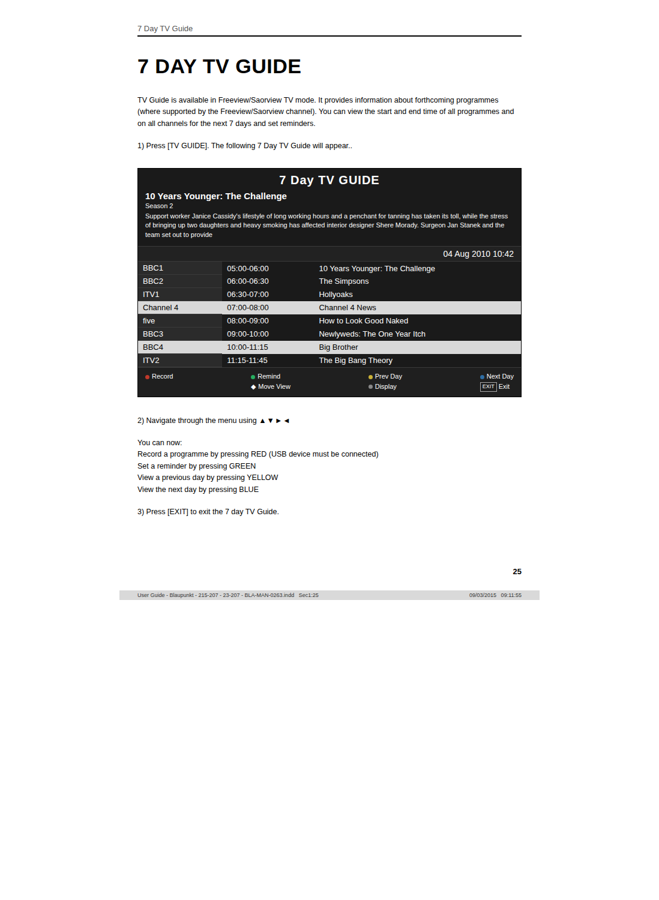7 Day TV Guide
7 DAY TV GUIDE
TV Guide is available in Freeview/Saorview TV mode. It provides information about forthcoming programmes (where supported by the Freeview/Saorview channel). You can view the start and end time of all programmes and on all channels for the next 7 days and set reminders.
1) Press [TV GUIDE]. The following 7 Day TV Guide will appear..
7 Day TV GUIDE
10 Years Younger: The Challenge
Season 2
Support worker Janice Cassidy's lifestyle of long working hours and a penchant for tanning has taken its toll, while the stress of bringing up two daughters and heavy smoking has affected interior designer Shere Morady. Surgeon Jan Stanek and the team set out to provide
04 Aug 2010 10:42
| BBC1 | 05:00-06:00 | 10 Years Younger: The Challenge |
| BBC2 | 06:00-06:30 | The Simpsons |
| ITV1 | 06:30-07:00 | Hollyoaks |
| Channel 4 | 07:00-08:00 | Channel 4 News |
| five | 08:00-09:00 | How to Look Good Naked |
| BBC3 | 09:00-10:00 | Newlyweds: The One Year Itch |
| BBC4 | 10:00-11:15 | Big Brother |
| ITV2 | 11:15-11:45 | The Big Bang Theory |
Record
Remind
◆ Move View
Prev Day
Display
Next Day
EXITExit
2) Navigate through the menu using ▲▼►◄
You can now:
Record a programme by pressing RED (USB device must be connected)
Set a reminder by pressing GREEN
View a previous day by pressing YELLOW
View the next day by pressing BLUE
3) Press [EXIT] to exit the 7 day TV Guide.
25
User Guide - Blaupunkt - 215-207 - 23-207 - BLA-MAN-0263.indd Sec1:25 09/03/2015 09:11:55